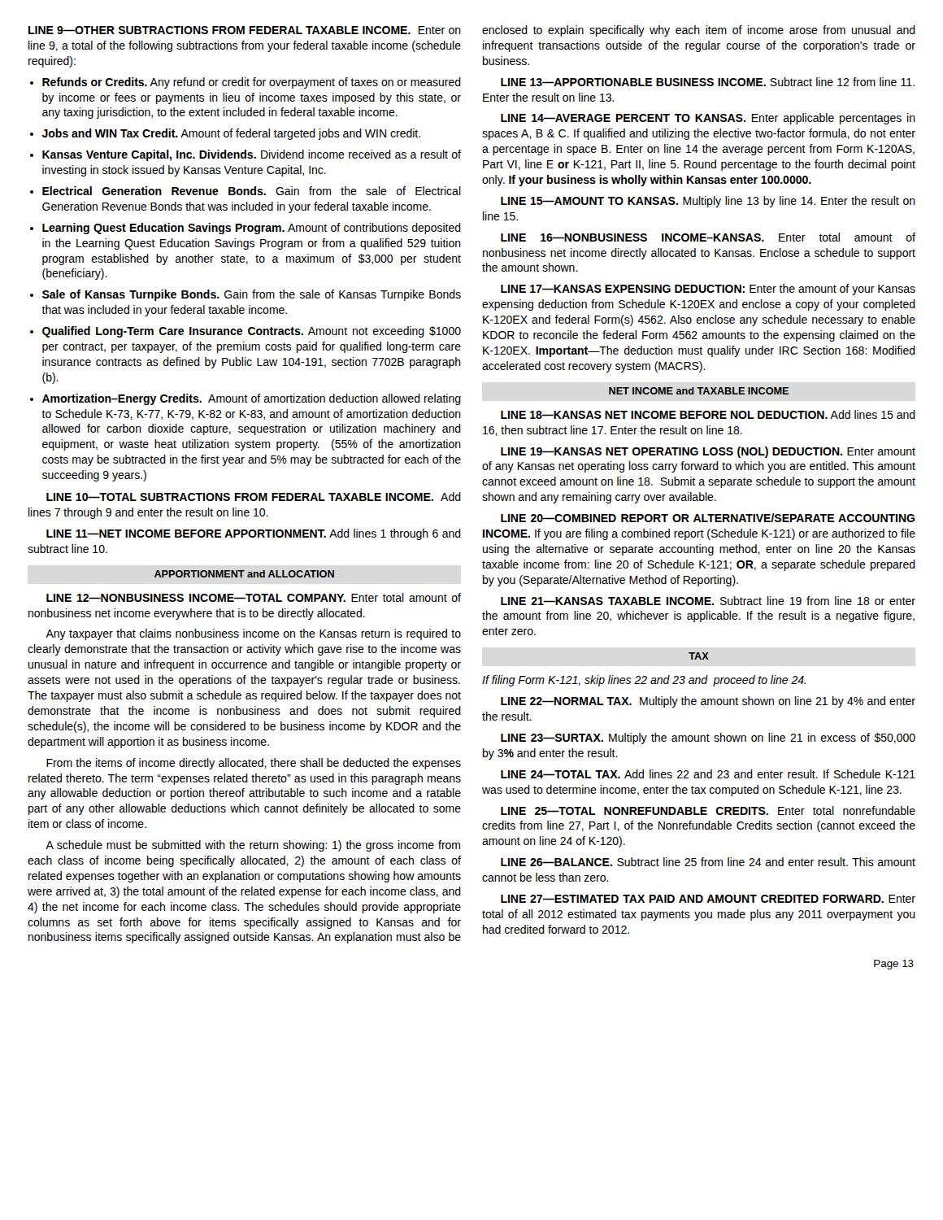LINE 9—OTHER SUBTRACTIONS FROM FEDERAL TAXABLE INCOME. Enter on line 9, a total of the following subtractions from your federal taxable income (schedule required):
Refunds or Credits. Any refund or credit for overpayment of taxes on or measured by income or fees or payments in lieu of income taxes imposed by this state, or any taxing jurisdiction, to the extent included in federal taxable income.
Jobs and WIN Tax Credit. Amount of federal targeted jobs and WIN credit.
Kansas Venture Capital, Inc. Dividends. Dividend income received as a result of investing in stock issued by Kansas Venture Capital, Inc.
Electrical Generation Revenue Bonds. Gain from the sale of Electrical Generation Revenue Bonds that was included in your federal taxable income.
Learning Quest Education Savings Program. Amount of contributions deposited in the Learning Quest Education Savings Program or from a qualified 529 tuition program established by another state, to a maximum of $3,000 per student (beneficiary).
Sale of Kansas Turnpike Bonds. Gain from the sale of Kansas Turnpike Bonds that was included in your federal taxable income.
Qualified Long-Term Care Insurance Contracts. Amount not exceeding $1000 per contract, per taxpayer, of the premium costs paid for qualified long-term care insurance contracts as defined by Public Law 104-191, section 7702B paragraph (b).
Amortization–Energy Credits. Amount of amortization deduction allowed relating to Schedule K-73, K-77, K-79, K-82 or K-83, and amount of amortization deduction allowed for carbon dioxide capture, sequestration or utilization machinery and equipment, or waste heat utilization system property. (55% of the amortization costs may be subtracted in the first year and 5% may be subtracted for each of the succeeding 9 years.)
LINE 10—TOTAL SUBTRACTIONS FROM FEDERAL TAXABLE INCOME. Add lines 7 through 9 and enter the result on line 10.
LINE 11—NET INCOME BEFORE APPORTIONMENT. Add lines 1 through 6 and subtract line 10.
APPORTIONMENT and ALLOCATION
LINE 12—NONBUSINESS INCOME—TOTAL COMPANY. Enter total amount of nonbusiness net income everywhere that is to be directly allocated.
Any taxpayer that claims nonbusiness income on the Kansas return is required to clearly demonstrate that the transaction or activity which gave rise to the income was unusual in nature and infrequent in occurrence and tangible or intangible property or assets were not used in the operations of the taxpayer's regular trade or business. The taxpayer must also submit a schedule as required below. If the taxpayer does not demonstrate that the income is nonbusiness and does not submit required schedule(s), the income will be considered to be business income by KDOR and the department will apportion it as business income.
From the items of income directly allocated, there shall be deducted the expenses related thereto. The term “expenses related thereto” as used in this paragraph means any allowable deduction or portion thereof attributable to such income and a ratable part of any other allowable deductions which cannot definitely be allocated to some item or class of income.
A schedule must be submitted with the return showing: 1) the gross income from each class of income being specifically allocated, 2) the amount of each class of related expenses together with an explanation or computations showing how amounts were arrived at, 3) the total amount of the related expense for each income class, and 4) the net income for each income class. The schedules should provide appropriate columns as set forth above for items specifically assigned to Kansas and for nonbusiness items specifically assigned outside Kansas. An explanation must also be enclosed to explain specifically why each item of income arose from unusual and infrequent transactions outside of the regular course of the corporation's trade or business.
LINE 13—APPORTIONABLE BUSINESS INCOME. Subtract line 12 from line 11. Enter the result on line 13.
LINE 14—AVERAGE PERCENT TO KANSAS. Enter applicable percentages in spaces A, B & C. If qualified and utilizing the elective two-factor formula, do not enter a percentage in space B. Enter on line 14 the average percent from Form K-120AS, Part VI, line E or K-121, Part II, line 5. Round percentage to the fourth decimal point only. If your business is wholly within Kansas enter 100.0000.
LINE 15—AMOUNT TO KANSAS. Multiply line 13 by line 14. Enter the result on line 15.
LINE 16—NONBUSINESS INCOME–KANSAS. Enter total amount of nonbusiness net income directly allocated to Kansas. Enclose a schedule to support the amount shown.
LINE 17—KANSAS EXPENSING DEDUCTION: Enter the amount of your Kansas expensing deduction from Schedule K-120EX and enclose a copy of your completed K-120EX and federal Form(s) 4562. Also enclose any schedule necessary to enable KDOR to reconcile the federal Form 4562 amounts to the expensing claimed on the K-120EX. Important—The deduction must qualify under IRC Section 168: Modified accelerated cost recovery system (MACRS).
NET INCOME and TAXABLE INCOME
LINE 18—KANSAS NET INCOME BEFORE NOL DEDUCTION. Add lines 15 and 16, then subtract line 17. Enter the result on line 18.
LINE 19—KANSAS NET OPERATING LOSS (NOL) DEDUCTION. Enter amount of any Kansas net operating loss carry forward to which you are entitled. This amount cannot exceed amount on line 18. Submit a separate schedule to support the amount shown and any remaining carry over available.
LINE 20—COMBINED REPORT OR ALTERNATIVE/SEPARATE ACCOUNTING INCOME. If you are filing a combined report (Schedule K-121) or are authorized to file using the alternative or separate accounting method, enter on line 20 the Kansas taxable income from: line 20 of Schedule K-121; OR, a separate schedule prepared by you (Separate/Alternative Method of Reporting).
LINE 21—KANSAS TAXABLE INCOME. Subtract line 19 from line 18 or enter the amount from line 20, whichever is applicable. If the result is a negative figure, enter zero.
TAX
If filing Form K-121, skip lines 22 and 23 and proceed to line 24.
LINE 22—NORMAL TAX. Multiply the amount shown on line 21 by 4% and enter the result.
LINE 23—SURTAX. Multiply the amount shown on line 21 in excess of $50,000 by 3% and enter the result.
LINE 24—TOTAL TAX. Add lines 22 and 23 and enter result. If Schedule K-121 was used to determine income, enter the tax computed on Schedule K-121, line 23.
LINE 25—TOTAL NONREFUNDABLE CREDITS. Enter total nonrefundable credits from line 27, Part I, of the Nonrefundable Credits section (cannot exceed the amount on line 24 of K-120).
LINE 26—BALANCE. Subtract line 25 from line 24 and enter result. This amount cannot be less than zero.
LINE 27—ESTIMATED TAX PAID AND AMOUNT CREDITED FORWARD. Enter total of all 2012 estimated tax payments you made plus any 2011 overpayment you had credited forward to 2012.
Page 13